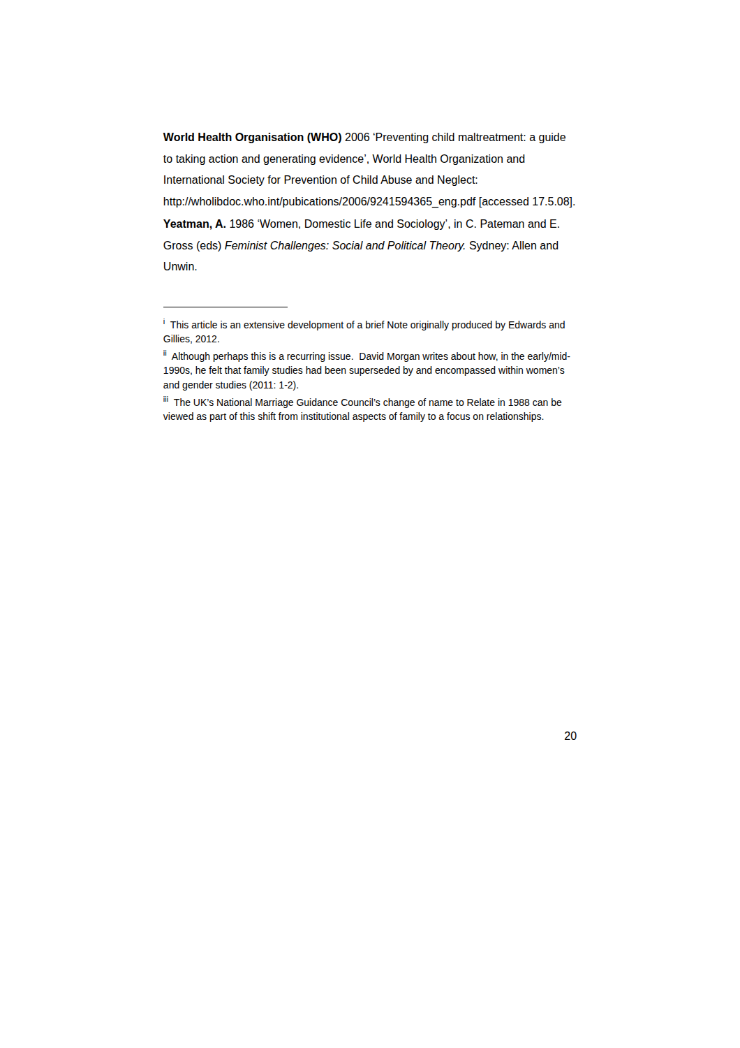World Health Organisation (WHO) 2006 ‘Preventing child maltreatment: a guide to taking action and generating evidence’, World Health Organization and International Society for Prevention of Child Abuse and Neglect: http://wholibdoc.who.int/pubications/2006/9241594365_eng.pdf [accessed 17.5.08].
Yeatman, A. 1986 ‘Women, Domestic Life and Sociology’, in C. Pateman and E. Gross (eds) Feminist Challenges: Social and Political Theory. Sydney: Allen and Unwin.
i This article is an extensive development of a brief Note originally produced by Edwards and Gillies, 2012.
ii Although perhaps this is a recurring issue. David Morgan writes about how, in the early/mid-1990s, he felt that family studies had been superseded by and encompassed within women’s and gender studies (2011: 1-2).
iii The UK’s National Marriage Guidance Council’s change of name to Relate in 1988 can be viewed as part of this shift from institutional aspects of family to a focus on relationships.
20